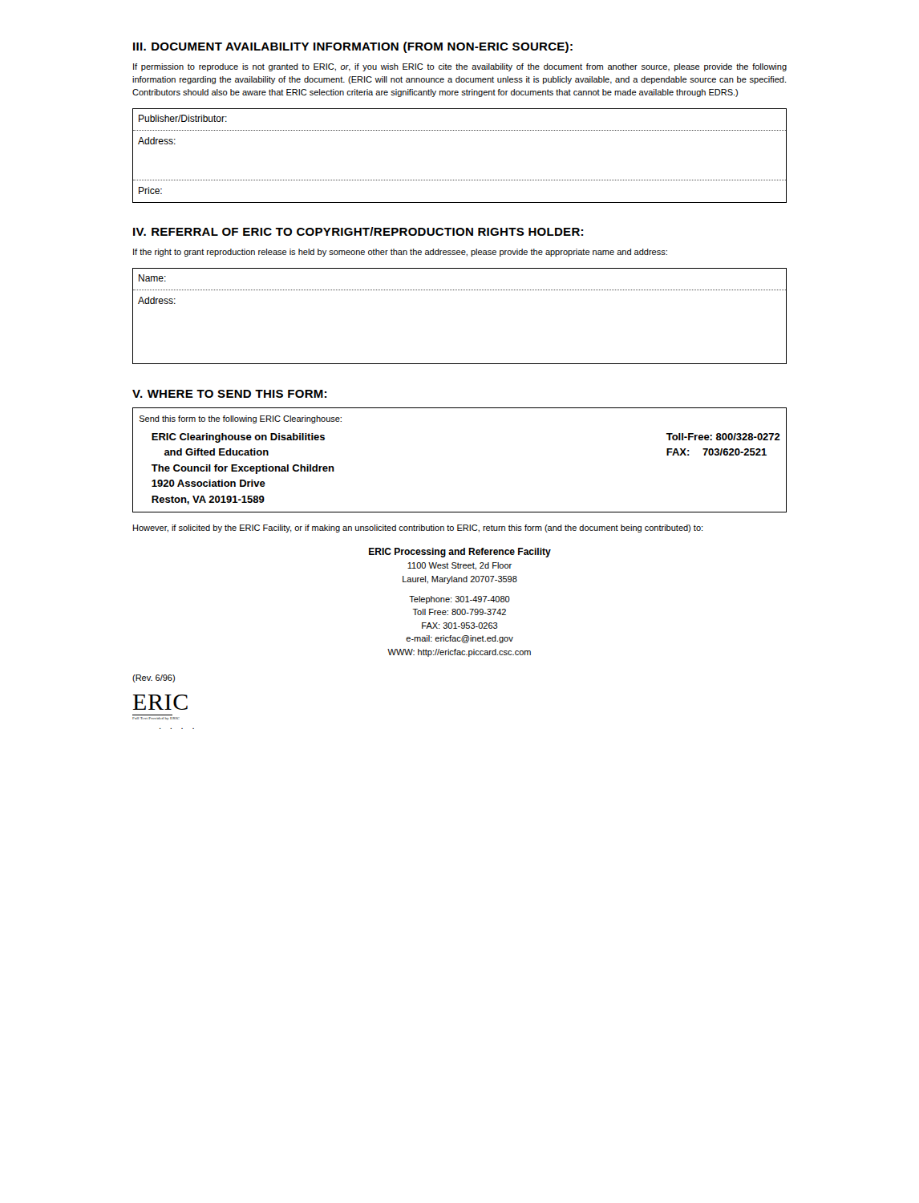III. DOCUMENT AVAILABILITY INFORMATION (FROM NON-ERIC SOURCE):
If permission to reproduce is not granted to ERIC, or, if you wish ERIC to cite the availability of the document from another source, please provide the following information regarding the availability of the document. (ERIC will not announce a document unless it is publicly available, and a dependable source can be specified. Contributors should also be aware that ERIC selection criteria are significantly more stringent for documents that cannot be made available through EDRS.)
Publisher/Distributor:
Address:
Price:
IV. REFERRAL OF ERIC TO COPYRIGHT/REPRODUCTION RIGHTS HOLDER:
If the right to grant reproduction release is held by someone other than the addressee, please provide the appropriate name and address:
Name:
Address:
V. WHERE TO SEND THIS FORM:
Send this form to the following ERIC Clearinghouse:
ERIC Clearinghouse on Disabilities
and Gifted Education The Council for Exceptional Children
1920 Association Drive
Reston, VA 20191-1589
Toll-Free: 800/328-0272
FAX: 703/620-2521
However, if solicited by the ERIC Facility, or if making an unsolicited contribution to ERIC, return this form (and the document being contributed) to:
ERIC Processing and Reference Facility
1100 West Street, 2d Floor
Laurel, Maryland 20707-3598
Telephone: 301-497-4080
Toll Free: 800-799-3742
FAX: 301-953-0263
e-mail: ericfac@inet.ed.gov
WWW: http://ericfac.piccard.csc.com
(Rev. 6/96)
ERIC
Full Text Provided by ERIC
. . . .